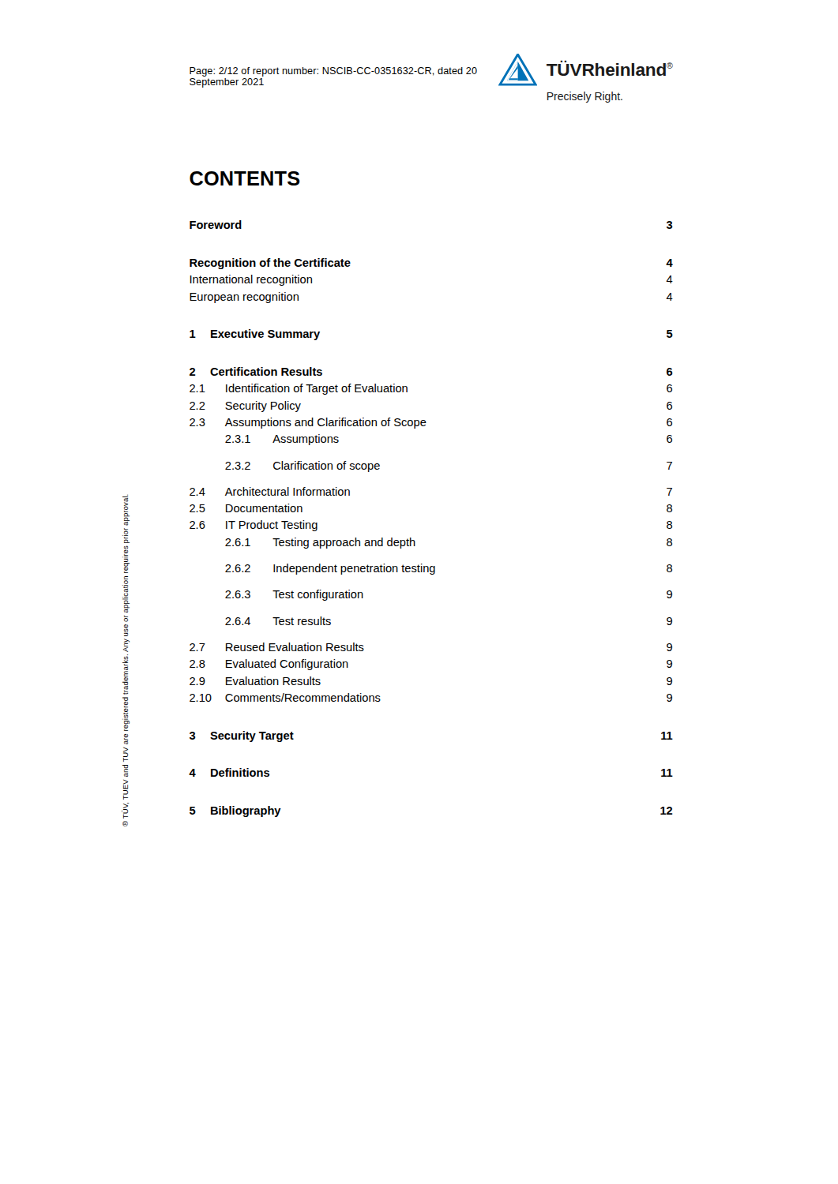Page: 2/12 of report number: NSCIB-CC-0351632-CR, dated 20 September 2021
TÜVRheinland®
Precisely Right.
CONTENTS
Foreword
3
Recognition of the Certificate
4
International recognition
4
European recognition
4
1 Executive Summary
5
2 Certification Results
6
2.1 Identification of Target of Evaluation
6
2.2 Security Policy
6
2.3 Assumptions and Clarification of Scope
6
2.3.1 Assumptions
6
2.3.2 Clarification of scope
7
2.4 Architectural Information
7
2.5 Documentation
8
2.6 IT Product Testing
8
2.6.1 Testing approach and depth
8
2.6.2 Independent penetration testing
8
2.6.3 Test configuration
9
2.6.4 Test results
9
2.7 Reused Evaluation Results
9
2.8 Evaluated Configuration
9
2.9 Evaluation Results
9
2.10 Comments/Recommendations
9
3 Security Target
11
4 Definitions
11
5 Bibliography
12
® TÜV, TUEV and TUV are registered trademarks. Any use or application requires prior approval.